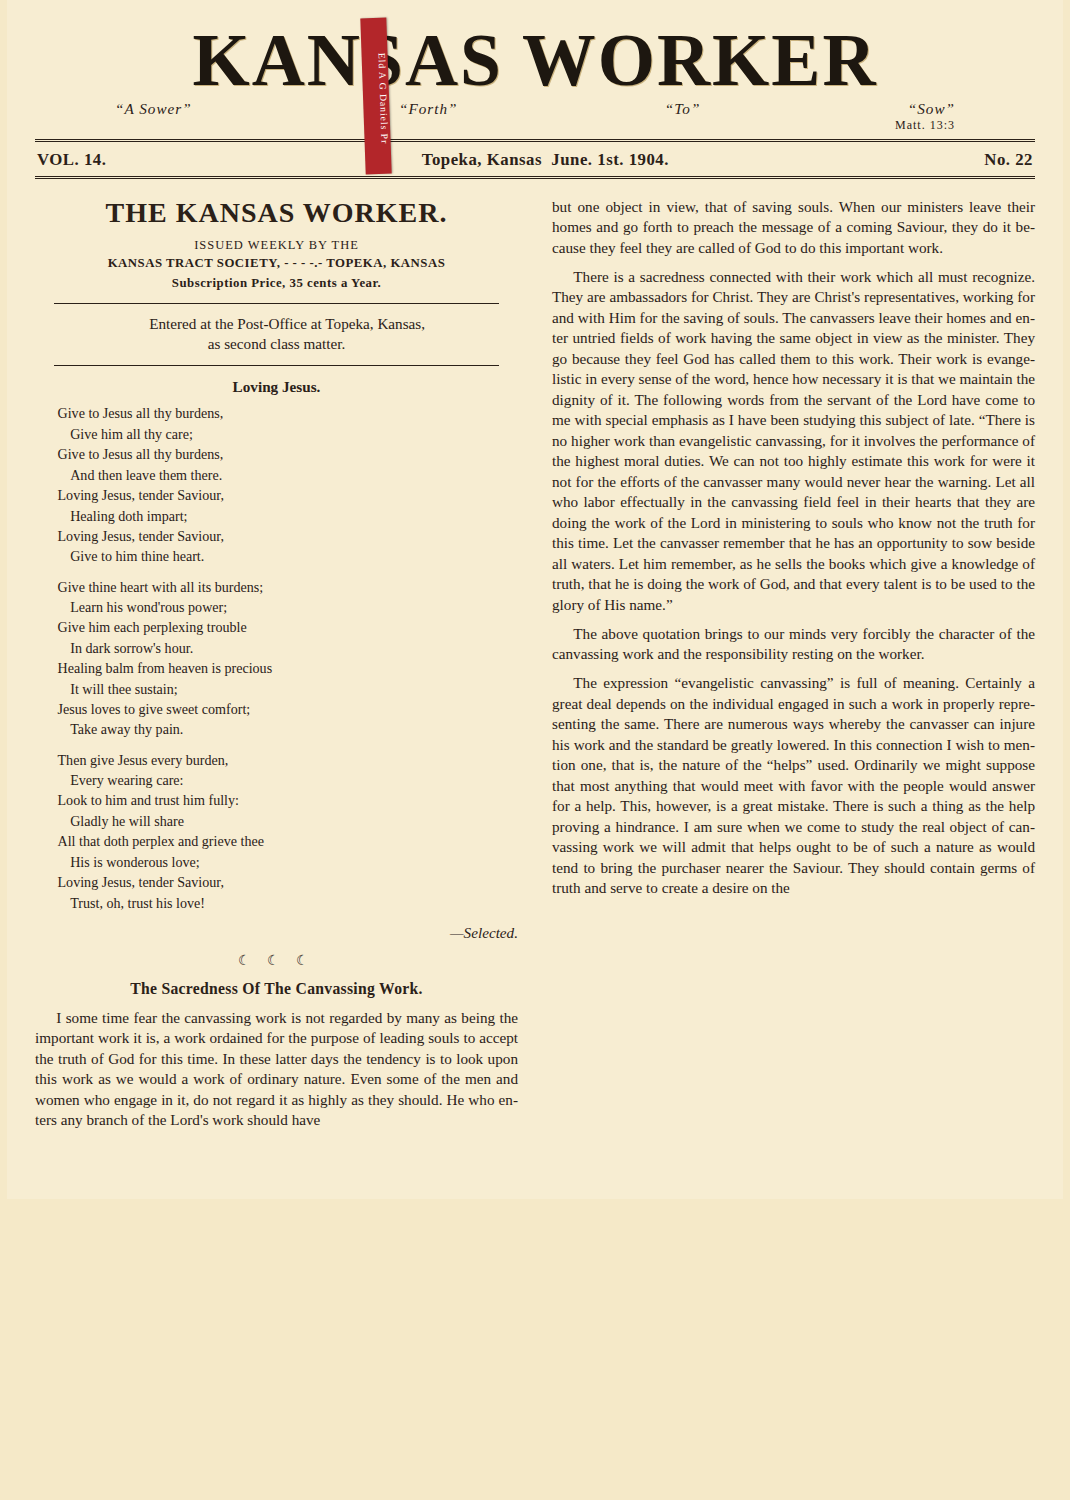Eld A G Daniels Pr
KANSAS WORKER
“A Sower” “Forth” “To” “Sow”
Matt. 13:3
Vol. 14. Topeka, Kansas June. 1st. 1904. No. 22
THE KANSAS WORKER.
ISSUED WEEKLY BY THE
KANSAS TRACT SOCIETY, - - - -.- TOPEKA, KANSAS
Subscription Price, 35 cents a Year.
Entered at the Post-Office at Topeka, Kansas,
as second class matter.
Loving Jesus.
Give to Jesus all thy burdens, Give him all thy care; Give to Jesus all thy burdens, And then leave them there. Loving Jesus, tender Saviour, Healing doth impart; Loving Jesus, tender Saviour, Give to him thine heart.
Give thine heart with all its burdens; Learn his wond'rous power; Give him each perplexing trouble In dark sorrow's hour. Healing balm from heaven is precious It will thee sustain; Jesus loves to give sweet comfort; Take away thy pain.
Then give Jesus every burden, Every wearing care: Look to him and trust him fully: Gladly he will share All that doth perplex and grieve thee His is wonderous love; Loving Jesus, tender Saviour, Trust, oh, trust his love!
—Selected.
☾ ☾ ☾
The Sacredness Of The Canvassing Work.
I some time fear the canvassing work is not regarded by many as being the important work it is, a work ordained for the purpose of leading souls to accept the truth of God for this time. In these latter days the tendency is to look upon this work as we would a work of ordinary nature. Even some of the men and women who engage in it, do not regard it as highly as they should. He who enters any branch of the Lord's work should have
but one object in view, that of saving souls. When our ministers leave their homes and go forth to preach the message of a coming Saviour, they do it because they feel they are called of God to do this important work.
There is a sacredness connected with their work which all must recognize. They are ambassadors for Christ. They are Christ's representatives, working for and with Him for the saving of souls. The canvassers leave their homes and enter untried fields of work having the same object in view as the minister. They go because they feel God has called them to this work. Their work is evangelistic in every sense of the word, hence how necessary it is that we maintain the dignity of it. The following words from the servant of the Lord have come to me with special emphasis as I have been studying this subject of late. “There is no higher work than evangelistic canvassing, for it involves the performance of the highest moral duties. We can not too highly estimate this work for were it not for the efforts of the canvasser many would never hear the warning. Let all who labor effectually in the canvassing field feel in their hearts that they are doing the work of the Lord in ministering to souls who know not the truth for this time. Let the canvasser remember that he has an opportunity to sow beside all waters. Let him remember, as he sells the books which give a knowledge of truth, that he is doing the work of God, and that every talent is to be used to the glory of His name.”
The above quotation brings to our minds very forcibly the character of the canvassing work and the responsibility resting on the worker.
The expression “evangelistic canvassing” is full of meaning. Certainly a great deal depends on the individual engaged in such a work in properly representing the same. There are numerous ways whereby the canvasser can injure his work and the standard be greatly lowered. In this connection I wish to mention one, that is, the nature of the “helps” used. Ordinarily we might suppose that most anything that would meet with favor with the people would answer for a help. This, however, is a great mistake. There is such a thing as the help proving a hindrance. I am sure when we come to study the real object of canvassing work we will admit that helps ought to be of such a nature as would tend to bring the purchaser nearer the Saviour. They should contain germs of truth and serve to create a desire on the